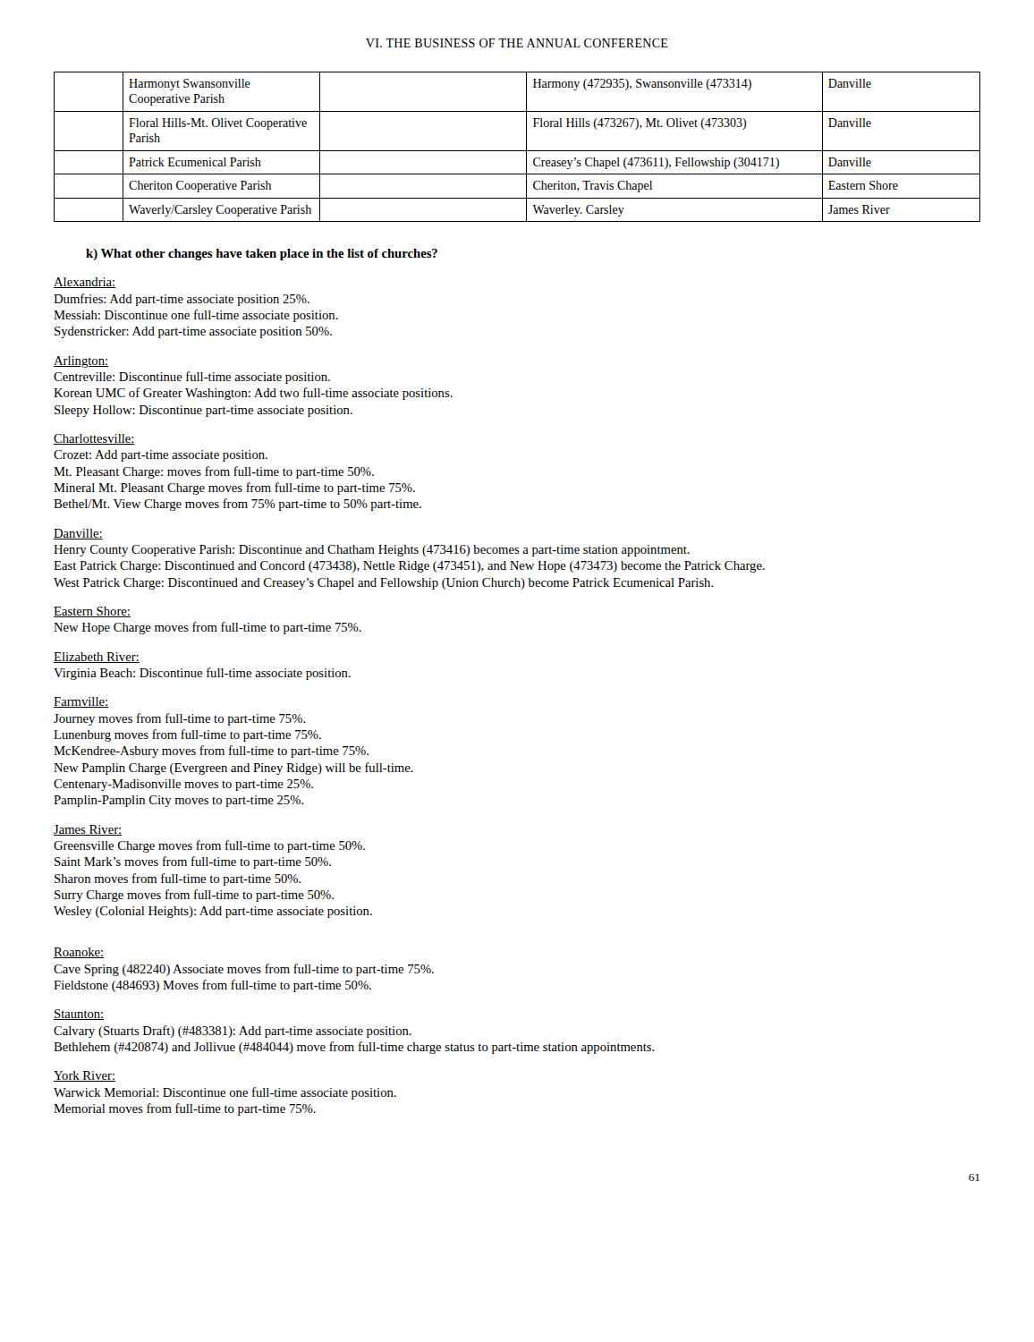VI. THE BUSINESS OF THE ANNUAL CONFERENCE
| | Harmonyt Swansonville Cooperative Parish | | Harmony (472935), Swansonville (473314) | Danville |
| | Floral Hills-Mt. Olivet Cooperative Parish | | Floral Hills (473267), Mt. Olivet (473303) | Danville |
| | Patrick Ecumenical Parish | | Creasey’s Chapel (473611), Fellowship (304171) | Danville |
| | Cheriton Cooperative Parish | | Cheriton, Travis Chapel | Eastern Shore |
| | Waverly/Carsley Cooperative Parish | | Waverley. Carsley | James River |
k) What other changes have taken place in the list of churches?
Alexandria:
Dumfries: Add part-time associate position 25%.
Messiah: Discontinue one full-time associate position.
Sydenstricker: Add part-time associate position 50%.
Arlington:
Centreville: Discontinue full-time associate position.
Korean UMC of Greater Washington: Add two full-time associate positions.
Sleepy Hollow: Discontinue part-time associate position.
Charlottesville:
Crozet: Add part-time associate position.
Mt. Pleasant Charge: moves from full-time to part-time 50%.
Mineral Mt. Pleasant Charge moves from full-time to part-time 75%.
Bethel/Mt. View Charge moves from 75% part-time to 50% part-time.
Danville:
Henry County Cooperative Parish: Discontinue and Chatham Heights (473416) becomes a part-time station appointment.
East Patrick Charge: Discontinued and Concord (473438), Nettle Ridge (473451), and New Hope (473473) become the Patrick Charge.
West Patrick Charge: Discontinued and Creasey’s Chapel and Fellowship (Union Church) become Patrick Ecumenical Parish.
Eastern Shore:
New Hope Charge moves from full-time to part-time 75%.
Elizabeth River:
Virginia Beach: Discontinue full-time associate position.
Farmville:
Journey moves from full-time to part-time 75%.
Lunenburg moves from full-time to part-time 75%.
McKendree-Asbury moves from full-time to part-time 75%.
New Pamplin Charge (Evergreen and Piney Ridge) will be full-time.
Centenary-Madisonville moves to part-time 25%.
Pamplin-Pamplin City moves to part-time 25%.
James River:
Greensville Charge moves from full-time to part-time 50%.
Saint Mark’s moves from full-time to part-time 50%.
Sharon moves from full-time to part-time 50%.
Surry Charge moves from full-time to part-time 50%.
Wesley (Colonial Heights): Add part-time associate position.
Roanoke:
Cave Spring (482240) Associate moves from full-time to part-time 75%.
Fieldstone (484693) Moves from full-time to part-time 50%.
Staunton:
Calvary (Stuarts Draft) (#483381): Add part-time associate position.
Bethlehem (#420874) and Jollivue (#484044) move from full-time charge status to part-time station appointments.
York River:
Warwick Memorial: Discontinue one full-time associate position.
Memorial moves from full-time to part-time 75%.
61